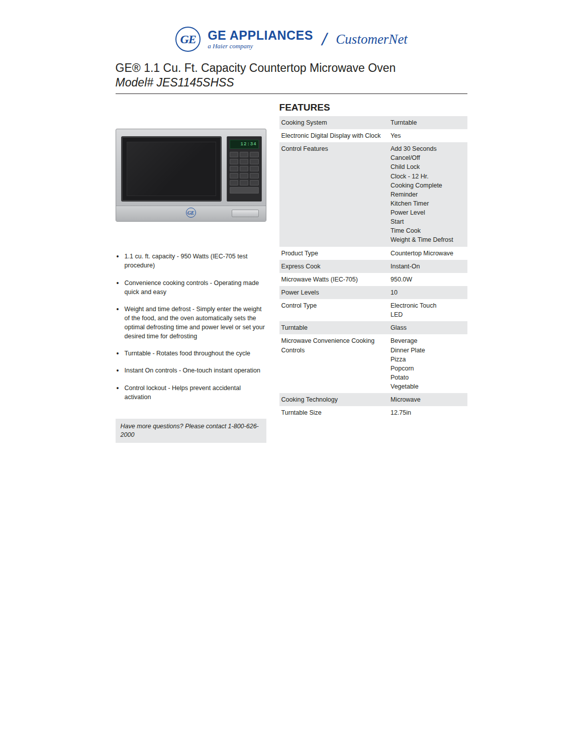GE
GE APPLIANCES
a Haier company
/
CustomerNet
GE® 1.1 Cu. Ft. Capacity Countertop Microwave Oven Model# JES1145SHSS
12:34
GE
1.1 cu. ft. capacity - 950 Watts (IEC-705 test procedure)
Convenience cooking controls - Operating made quick and easy
Weight and time defrost - Simply enter the weight of the food, and the oven automatically sets the optimal defrosting time and power level or set your desired time for defrosting
Turntable - Rotates food throughout the cycle
Instant On controls - One-touch instant operation
Control lockout - Helps prevent accidental activation
Have more questions? Please contact 1-800-626-2000
FEATURES
| Cooking System | Turntable |
| Electronic Digital Display with Clock | Yes |
| Control Features | Add 30 Seconds Cancel/Off Child Lock Clock - 12 Hr. Cooking Complete Reminder Kitchen Timer Power Level Start Time Cook Weight & Time Defrost |
| Product Type | Countertop Microwave |
| Express Cook | Instant-On |
| Microwave Watts (IEC-705) | 950.0W |
| Power Levels | 10 |
| Control Type | Electronic Touch LED |
| Turntable | Glass |
| Microwave Convenience Cooking Controls | Beverage Dinner Plate Pizza Popcorn Potato Vegetable |
| Cooking Technology | Microwave |
| Turntable Size | 12.75in |